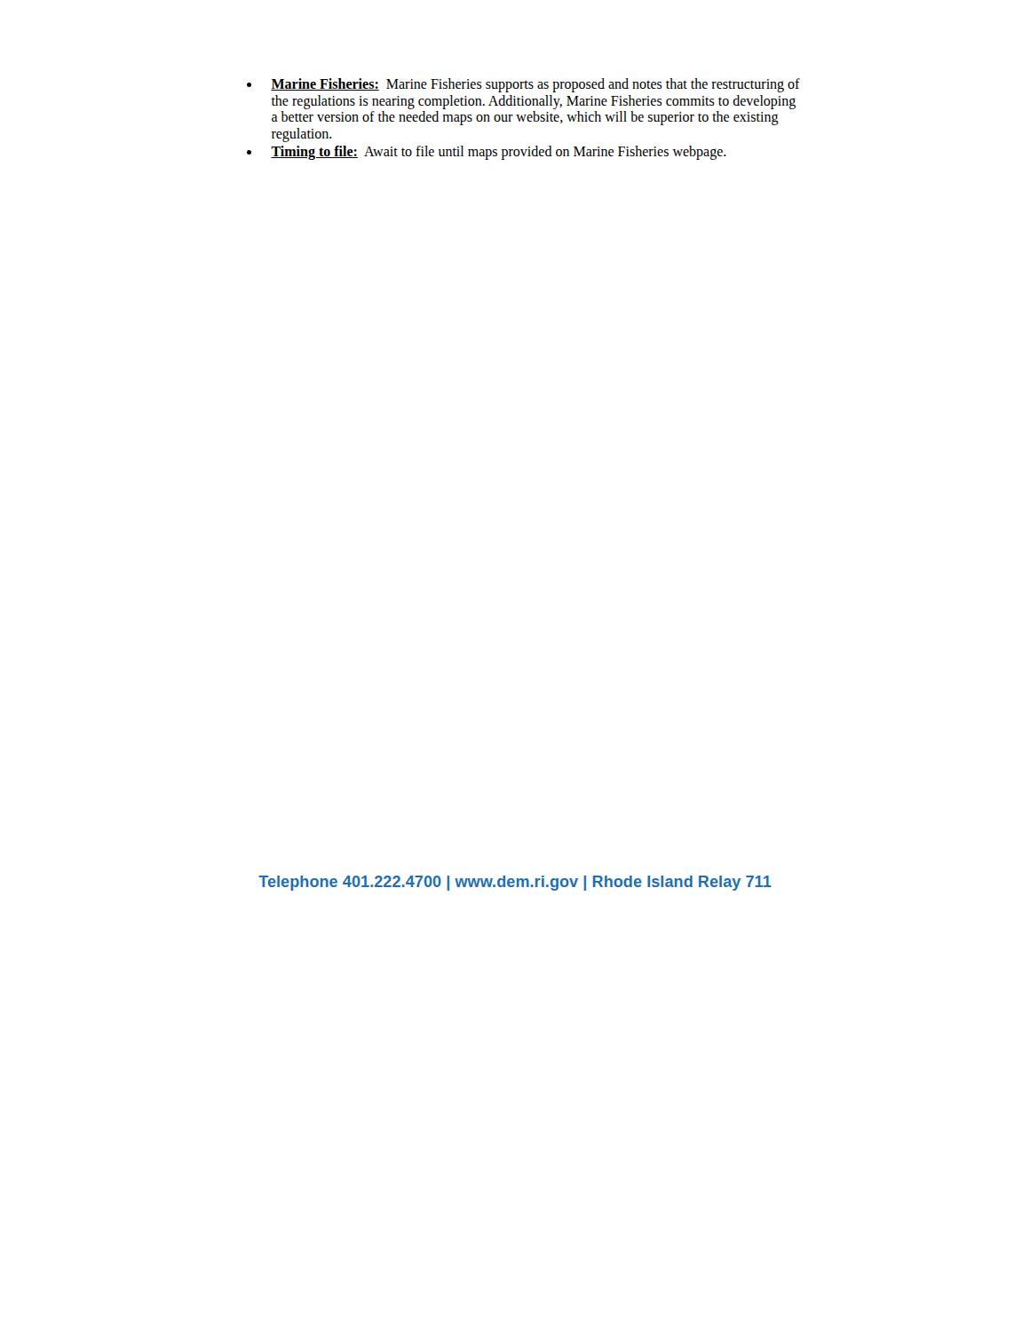Marine Fisheries: Marine Fisheries supports as proposed and notes that the restructuring of the regulations is nearing completion. Additionally, Marine Fisheries commits to developing a better version of the needed maps on our website, which will be superior to the existing regulation.
Timing to file: Await to file until maps provided on Marine Fisheries webpage.
Telephone 401.222.4700 | www.dem.ri.gov | Rhode Island Relay 711